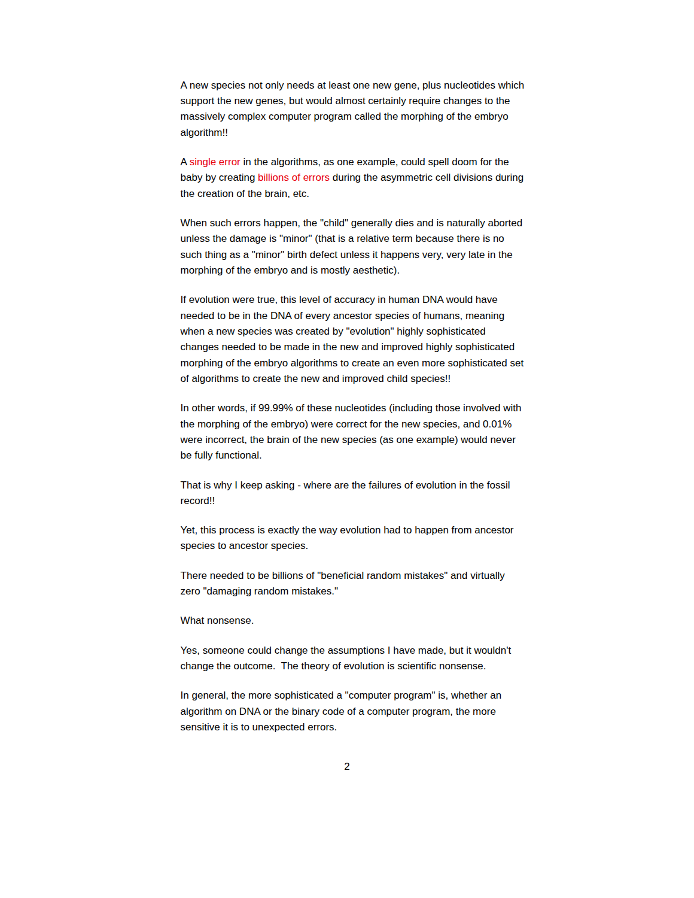A new species not only needs at least one new gene, plus nucleotides which support the new genes, but would almost certainly require changes to the massively complex computer program called the morphing of the embryo algorithm!!
A single error in the algorithms, as one example, could spell doom for the baby by creating billions of errors during the asymmetric cell divisions during the creation of the brain, etc.
When such errors happen, the "child" generally dies and is naturally aborted unless the damage is "minor" (that is a relative term because there is no such thing as a "minor" birth defect unless it happens very, very late in the morphing of the embryo and is mostly aesthetic).
If evolution were true, this level of accuracy in human DNA would have needed to be in the DNA of every ancestor species of humans, meaning when a new species was created by "evolution" highly sophisticated changes needed to be made in the new and improved highly sophisticated morphing of the embryo algorithms to create an even more sophisticated set of algorithms to create the new and improved child species!!
In other words, if 99.99% of these nucleotides (including those involved with the morphing of the embryo) were correct for the new species, and 0.01% were incorrect, the brain of the new species (as one example) would never be fully functional.
That is why I keep asking - where are the failures of evolution in the fossil record!!
Yet, this process is exactly the way evolution had to happen from ancestor species to ancestor species.
There needed to be billions of "beneficial random mistakes" and virtually zero "damaging random mistakes."
What nonsense.
Yes, someone could change the assumptions I have made, but it wouldn't change the outcome. The theory of evolution is scientific nonsense.
In general, the more sophisticated a "computer program" is, whether an algorithm on DNA or the binary code of a computer program, the more sensitive it is to unexpected errors.
2